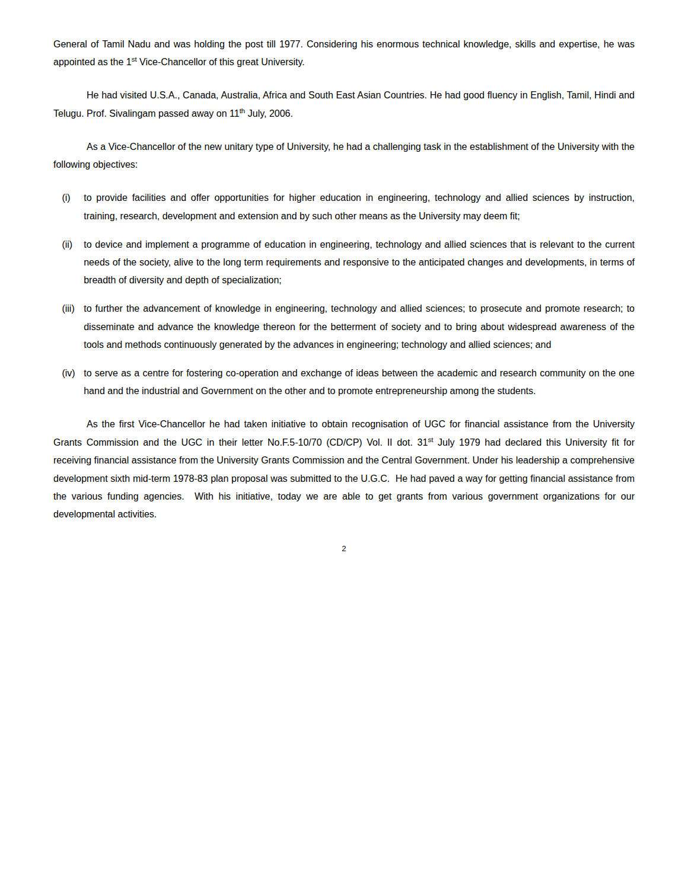General of Tamil Nadu and was holding the post till 1977. Considering his enormous technical knowledge, skills and expertise, he was appointed as the 1st Vice-Chancellor of this great University.
He had visited U.S.A., Canada, Australia, Africa and South East Asian Countries. He had good fluency in English, Tamil, Hindi and Telugu. Prof. Sivalingam passed away on 11th July, 2006.
As a Vice-Chancellor of the new unitary type of University, he had a challenging task in the establishment of the University with the following objectives:
(i) to provide facilities and offer opportunities for higher education in engineering, technology and allied sciences by instruction, training, research, development and extension and by such other means as the University may deem fit;
(ii) to device and implement a programme of education in engineering, technology and allied sciences that is relevant to the current needs of the society, alive to the long term requirements and responsive to the anticipated changes and developments, in terms of breadth of diversity and depth of specialization;
(iii) to further the advancement of knowledge in engineering, technology and allied sciences; to prosecute and promote research; to disseminate and advance the knowledge thereon for the betterment of society and to bring about widespread awareness of the tools and methods continuously generated by the advances in engineering; technology and allied sciences; and
(iv) to serve as a centre for fostering co-operation and exchange of ideas between the academic and research community on the one hand and the industrial and Government on the other and to promote entrepreneurship among the students.
As the first Vice-Chancellor he had taken initiative to obtain recognisation of UGC for financial assistance from the University Grants Commission and the UGC in their letter No.F.5-10/70 (CD/CP) Vol. II dot. 31st July 1979 had declared this University fit for receiving financial assistance from the University Grants Commission and the Central Government. Under his leadership a comprehensive development sixth mid-term 1978-83 plan proposal was submitted to the U.G.C. He had paved a way for getting financial assistance from the various funding agencies. With his initiative, today we are able to get grants from various government organizations for our developmental activities.
2